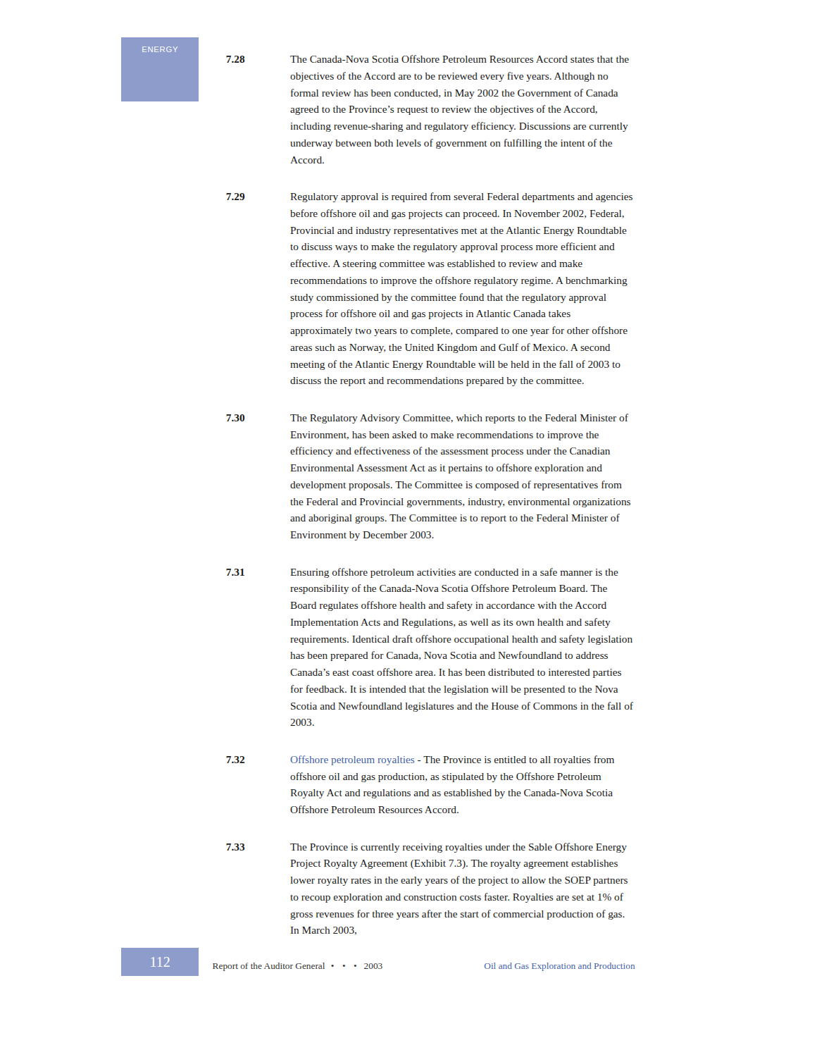ENERGY
7.28
The Canada-Nova Scotia Offshore Petroleum Resources Accord states that the objectives of the Accord are to be reviewed every five years. Although no formal review has been conducted, in May 2002 the Government of Canada agreed to the Province’s request to review the objectives of the Accord, including revenue-sharing and regulatory efficiency. Discussions are currently underway between both levels of government on fulfilling the intent of the Accord.
7.29
Regulatory approval is required from several Federal departments and agencies before offshore oil and gas projects can proceed. In November 2002, Federal, Provincial and industry representatives met at the Atlantic Energy Roundtable to discuss ways to make the regulatory approval process more efficient and effective. A steering committee was established to review and make recommendations to improve the offshore regulatory regime. A benchmarking study commissioned by the committee found that the regulatory approval process for offshore oil and gas projects in Atlantic Canada takes approximately two years to complete, compared to one year for other offshore areas such as Norway, the United Kingdom and Gulf of Mexico. A second meeting of the Atlantic Energy Roundtable will be held in the fall of 2003 to discuss the report and recommendations prepared by the committee.
7.30
The Regulatory Advisory Committee, which reports to the Federal Minister of Environment, has been asked to make recommendations to improve the efficiency and effectiveness of the assessment process under the Canadian Environmental Assessment Act as it pertains to offshore exploration and development proposals. The Committee is composed of representatives from the Federal and Provincial governments, industry, environmental organizations and aboriginal groups. The Committee is to report to the Federal Minister of Environment by December 2003.
7.31
Ensuring offshore petroleum activities are conducted in a safe manner is the responsibility of the Canada-Nova Scotia Offshore Petroleum Board. The Board regulates offshore health and safety in accordance with the Accord Implementation Acts and Regulations, as well as its own health and safety requirements. Identical draft offshore occupational health and safety legislation has been prepared for Canada, Nova Scotia and Newfoundland to address Canada’s east coast offshore area. It has been distributed to interested parties for feedback. It is intended that the legislation will be presented to the Nova Scotia and Newfoundland legislatures and the House of Commons in the fall of 2003.
7.32
Offshore petroleum royalties - The Province is entitled to all royalties from offshore oil and gas production, as stipulated by the Offshore Petroleum Royalty Act and regulations and as established by the Canada-Nova Scotia Offshore Petroleum Resources Accord.
7.33
The Province is currently receiving royalties under the Sable Offshore Energy Project Royalty Agreement (Exhibit 7.3). The royalty agreement establishes lower royalty rates in the early years of the project to allow the SOEP partners to recoup exploration and construction costs faster. Royalties are set at 1% of gross revenues for three years after the start of commercial production of gas. In March 2003,
112
Report of the Auditor General • • • 2003
Oil and Gas Exploration and Production